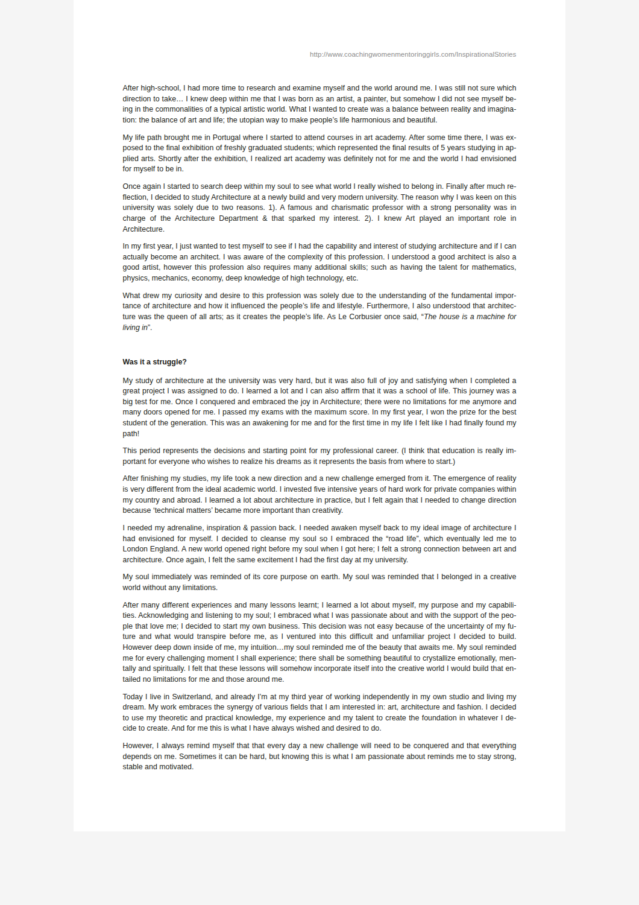http://www.coachingwomenmentoringgirls.com/InspirationalStories
After high-school, I had more time to research and examine myself and the world around me. I was still not sure which direction to take… I knew deep within me that I was born as an artist, a painter, but somehow I did not see myself being in the commonalities of a typical artistic world. What I wanted to create was a balance between reality and imagination: the balance of art and life; the utopian way to make people’s life harmonious and beautiful.
My life path brought me in Portugal where I started to attend courses in art academy. After some time there, I was exposed to the final exhibition of freshly graduated students; which represented the final results of 5 years studying in applied arts. Shortly after the exhibition, I realized art academy was definitely not for me and the world I had envisioned for myself to be in.
Once again I started to search deep within my soul to see what world I really wished to belong in. Finally after much reflection, I decided to study Architecture at a newly build and very modern university. The reason why I was keen on this university was solely due to two reasons. 1). A famous and charismatic professor with a strong personality was in charge of the Architecture Department & that sparked my interest. 2). I knew Art played an important role in Architecture.
In my first year, I just wanted to test myself to see if I had the capability and interest of studying architecture and if I can actually become an architect. I was aware of the complexity of this profession. I understood a good architect is also a good artist, however this profession also requires many additional skills; such as having the talent for mathematics, physics, mechanics, economy, deep knowledge of high technology, etc.
What drew my curiosity and desire to this profession was solely due to the understanding of the fundamental importance of architecture and how it influenced the people’s life and lifestyle. Furthermore, I also understood that architecture was the queen of all arts; as it creates the people’s life. As Le Corbusier once said, “The house is a machine for living in”.
Was it a struggle?
My study of architecture at the university was very hard, but it was also full of joy and satisfying when I completed a great project I was assigned to do. I learned a lot and I can also affirm that it was a school of life. This journey was a big test for me. Once I conquered and embraced the joy in Architecture; there were no limitations for me anymore and many doors opened for me. I passed my exams with the maximum score. In my first year, I won the prize for the best student of the generation. This was an awakening for me and for the first time in my life I felt like I had finally found my path!
This period represents the decisions and starting point for my professional career. (I think that education is really important for everyone who wishes to realize his dreams as it represents the basis from where to start.)
After finishing my studies, my life took a new direction and a new challenge emerged from it. The emergence of reality is very different from the ideal academic world. I invested five intensive years of hard work for private companies within my country and abroad. I learned a lot about architecture in practice, but I felt again that I needed to change direction because ‘technical matters’ became more important than creativity.
I needed my adrenaline, inspiration & passion back. I needed awaken myself back to my ideal image of architecture I had envisioned for myself. I decided to cleanse my soul so I embraced the “road life”, which eventually led me to London England. A new world opened right before my soul when I got here; I felt a strong connection between art and architecture. Once again, I felt the same excitement I had the first day at my university.
My soul immediately was reminded of its core purpose on earth. My soul was reminded that I belonged in a creative world without any limitations.
After many different experiences and many lessons learnt; I learned a lot about myself, my purpose and my capabilities. Acknowledging and listening to my soul; I embraced what I was passionate about and with the support of the people that love me; I decided to start my own business. This decision was not easy because of the uncertainty of my future and what would transpire before me, as I ventured into this difficult and unfamiliar project I decided to build. However deep down inside of me, my intuition…my soul reminded me of the beauty that awaits me. My soul reminded me for every challenging moment I shall experience; there shall be something beautiful to crystallize emotionally, mentally and spiritually. I felt that these lessons will somehow incorporate itself into the creative world I would build that entailed no limitations for me and those around me.
Today I live in Switzerland, and already I’m at my third year of working independently in my own studio and living my dream. My work embraces the synergy of various fields that I am interested in: art, architecture and fashion. I decided to use my theoretic and practical knowledge, my experience and my talent to create the foundation in whatever I decide to create. And for me this is what I have always wished and desired to do.
However, I always remind myself that that every day a new challenge will need to be conquered and that everything depends on me. Sometimes it can be hard, but knowing this is what I am passionate about reminds me to stay strong, stable and motivated.